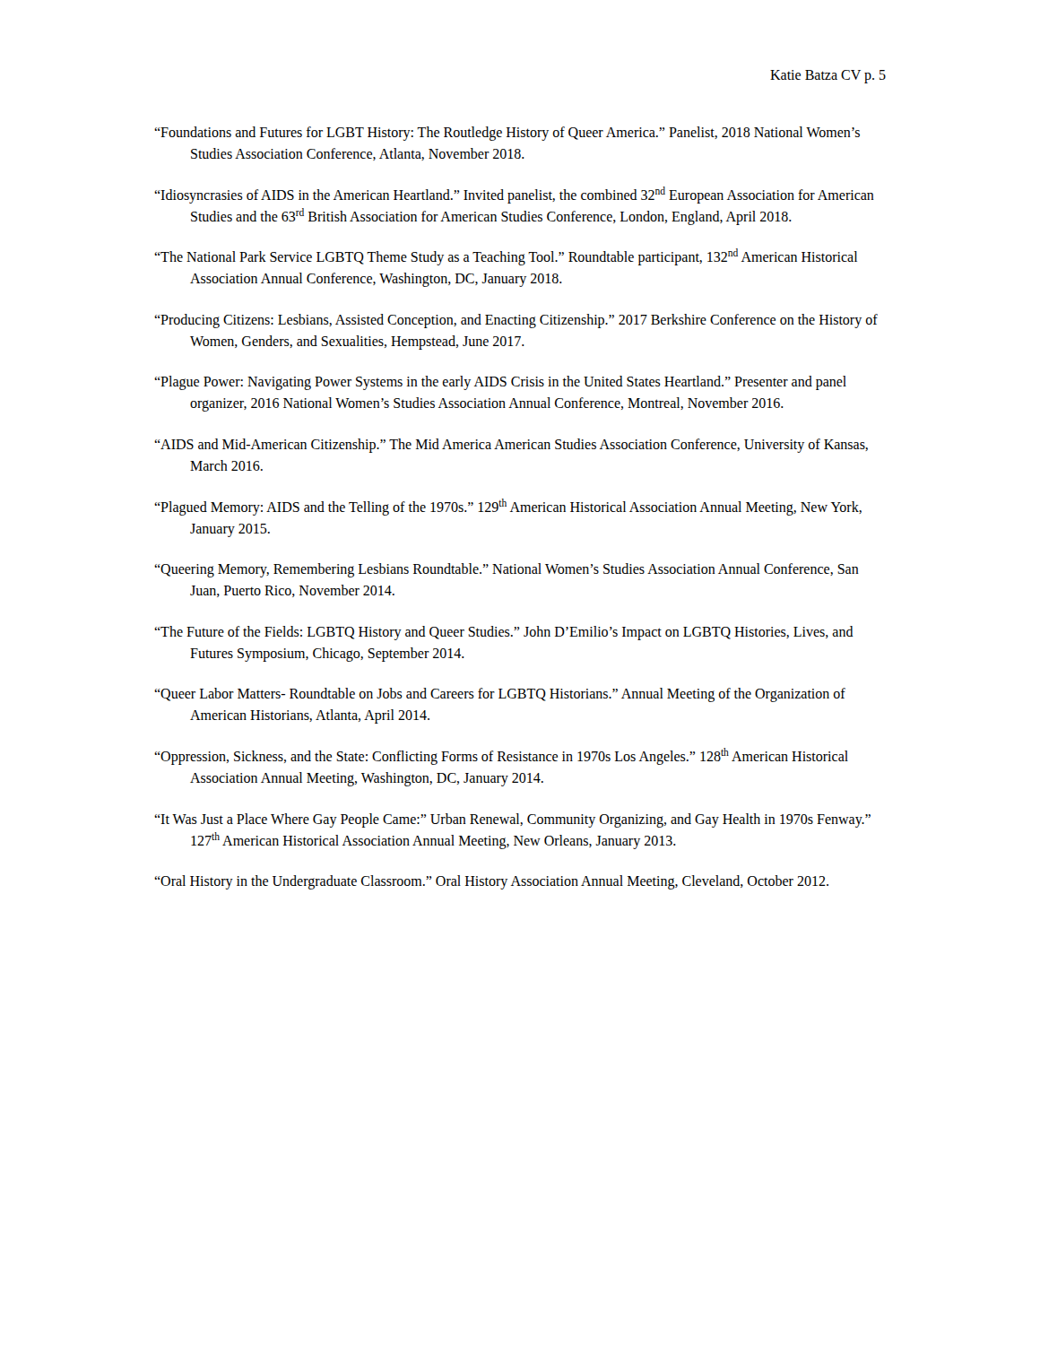Katie Batza CV p. 5
“Foundations and Futures for LGBT History: The Routledge History of Queer America.” Panelist, 2018 National Women’s Studies Association Conference, Atlanta, November 2018.
“Idiosyncrasies of AIDS in the American Heartland.” Invited panelist, the combined 32nd European Association for American Studies and the 63rd British Association for American Studies Conference, London, England, April 2018.
“The National Park Service LGBTQ Theme Study as a Teaching Tool.” Roundtable participant, 132nd American Historical Association Annual Conference, Washington, DC, January 2018.
“Producing Citizens: Lesbians, Assisted Conception, and Enacting Citizenship.” 2017 Berkshire Conference on the History of Women, Genders, and Sexualities, Hempstead, June 2017.
“Plague Power: Navigating Power Systems in the early AIDS Crisis in the United States Heartland.” Presenter and panel organizer, 2016 National Women’s Studies Association Annual Conference, Montreal, November 2016.
“AIDS and Mid-American Citizenship.” The Mid America American Studies Association Conference, University of Kansas, March 2016.
“Plagued Memory: AIDS and the Telling of the 1970s.” 129th American Historical Association Annual Meeting, New York, January 2015.
“Queering Memory, Remembering Lesbians Roundtable.” National Women’s Studies Association Annual Conference, San Juan, Puerto Rico, November 2014.
“The Future of the Fields: LGBTQ History and Queer Studies.” John D’Emilio’s Impact on LGBTQ Histories, Lives, and Futures Symposium, Chicago, September 2014.
“Queer Labor Matters- Roundtable on Jobs and Careers for LGBTQ Historians.” Annual Meeting of the Organization of American Historians, Atlanta, April 2014.
“Oppression, Sickness, and the State: Conflicting Forms of Resistance in 1970s Los Angeles.” 128th American Historical Association Annual Meeting, Washington, DC, January 2014.
“It Was Just a Place Where Gay People Came:” Urban Renewal, Community Organizing, and Gay Health in 1970s Fenway.” 127th American Historical Association Annual Meeting, New Orleans, January 2013.
“Oral History in the Undergraduate Classroom.” Oral History Association Annual Meeting, Cleveland, October 2012.